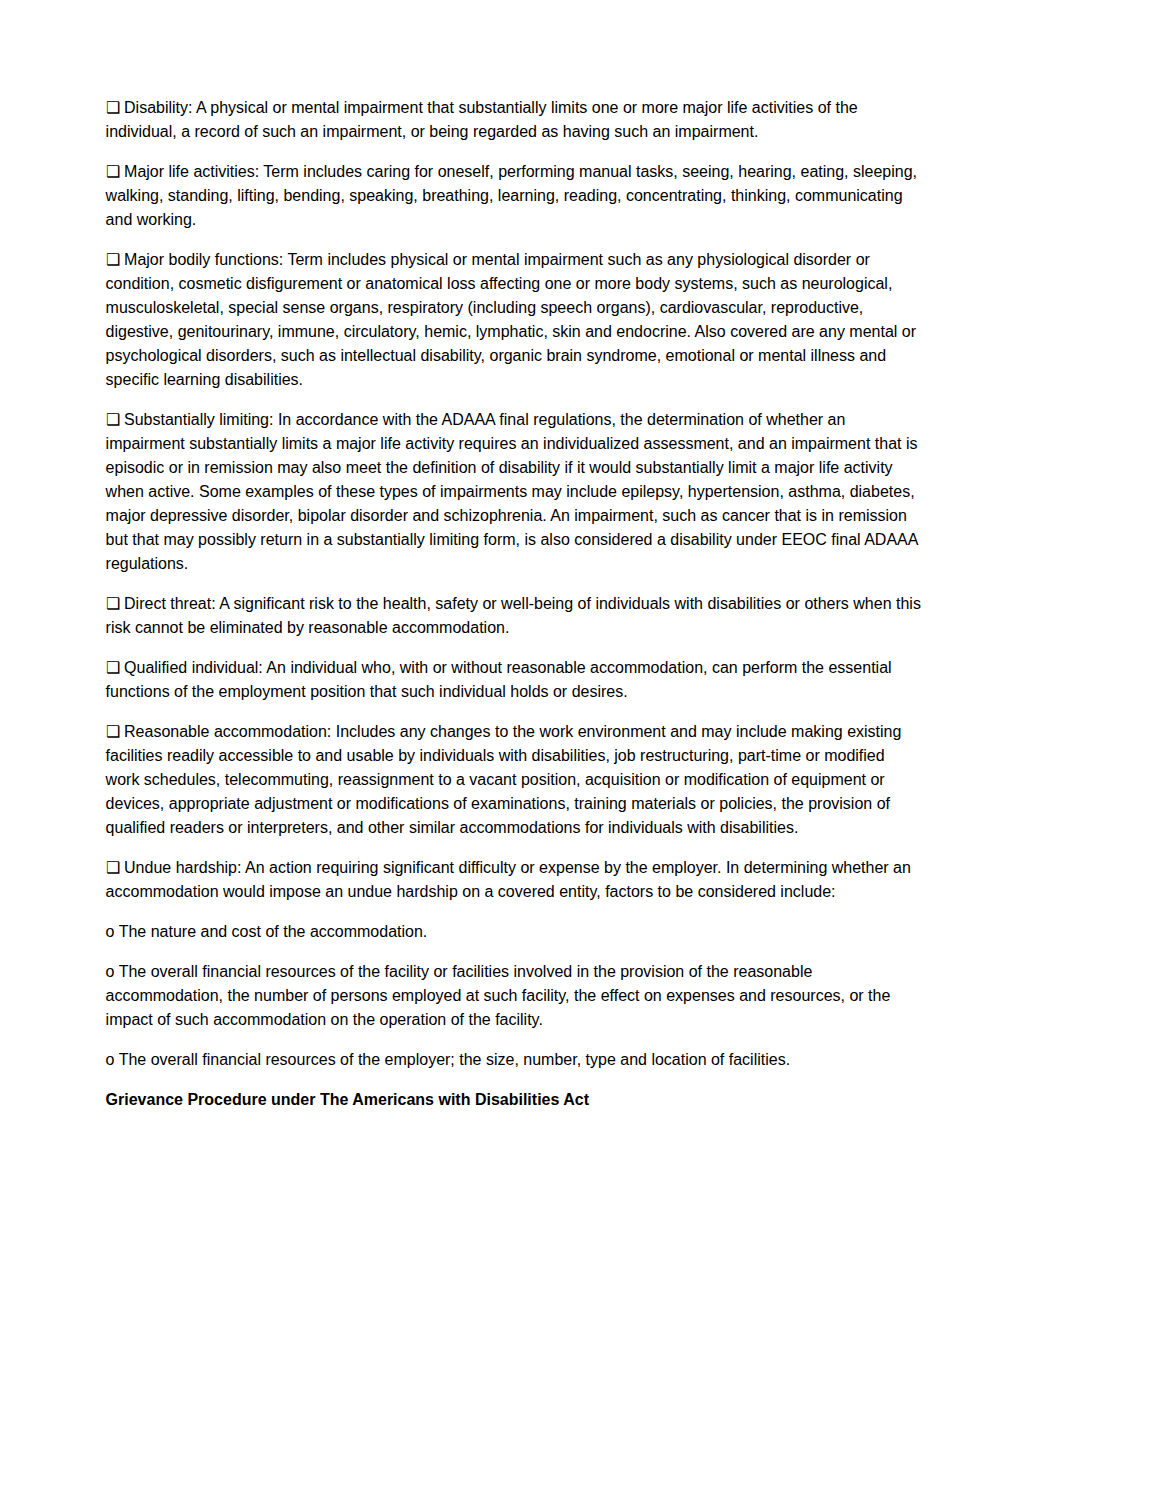Disability: A physical or mental impairment that substantially limits one or more major life activities of the individual, a record of such an impairment, or being regarded as having such an impairment.
Major life activities: Term includes caring for oneself, performing manual tasks, seeing, hearing, eating, sleeping, walking, standing, lifting, bending, speaking, breathing, learning, reading, concentrating, thinking, communicating and working.
Major bodily functions: Term includes physical or mental impairment such as any physiological disorder or condition, cosmetic disfigurement or anatomical loss affecting one or more body systems, such as neurological, musculoskeletal, special sense organs, respiratory (including speech organs), cardiovascular, reproductive, digestive, genitourinary, immune, circulatory, hemic, lymphatic, skin and endocrine. Also covered are any mental or psychological disorders, such as intellectual disability, organic brain syndrome, emotional or mental illness and specific learning disabilities.
Substantially limiting: In accordance with the ADAAA final regulations, the determination of whether an impairment substantially limits a major life activity requires an individualized assessment, and an impairment that is episodic or in remission may also meet the definition of disability if it would substantially limit a major life activity when active. Some examples of these types of impairments may include epilepsy, hypertension, asthma, diabetes, major depressive disorder, bipolar disorder and schizophrenia. An impairment, such as cancer that is in remission but that may possibly return in a substantially limiting form, is also considered a disability under EEOC final ADAAA regulations.
Direct threat: A significant risk to the health, safety or well-being of individuals with disabilities or others when this risk cannot be eliminated by reasonable accommodation.
Qualified individual: An individual who, with or without reasonable accommodation, can perform the essential functions of the employment position that such individual holds or desires.
Reasonable accommodation: Includes any changes to the work environment and may include making existing facilities readily accessible to and usable by individuals with disabilities, job restructuring, part-time or modified work schedules, telecommuting, reassignment to a vacant position, acquisition or modification of equipment or devices, appropriate adjustment or modifications of examinations, training materials or policies, the provision of qualified readers or interpreters, and other similar accommodations for individuals with disabilities.
Undue hardship: An action requiring significant difficulty or expense by the employer. In determining whether an accommodation would impose an undue hardship on a covered entity, factors to be considered include:
o The nature and cost of the accommodation.
o The overall financial resources of the facility or facilities involved in the provision of the reasonable accommodation, the number of persons employed at such facility, the effect on expenses and resources, or the impact of such accommodation on the operation of the facility.
o The overall financial resources of the employer; the size, number, type and location of facilities.
Grievance Procedure under The Americans with Disabilities Act